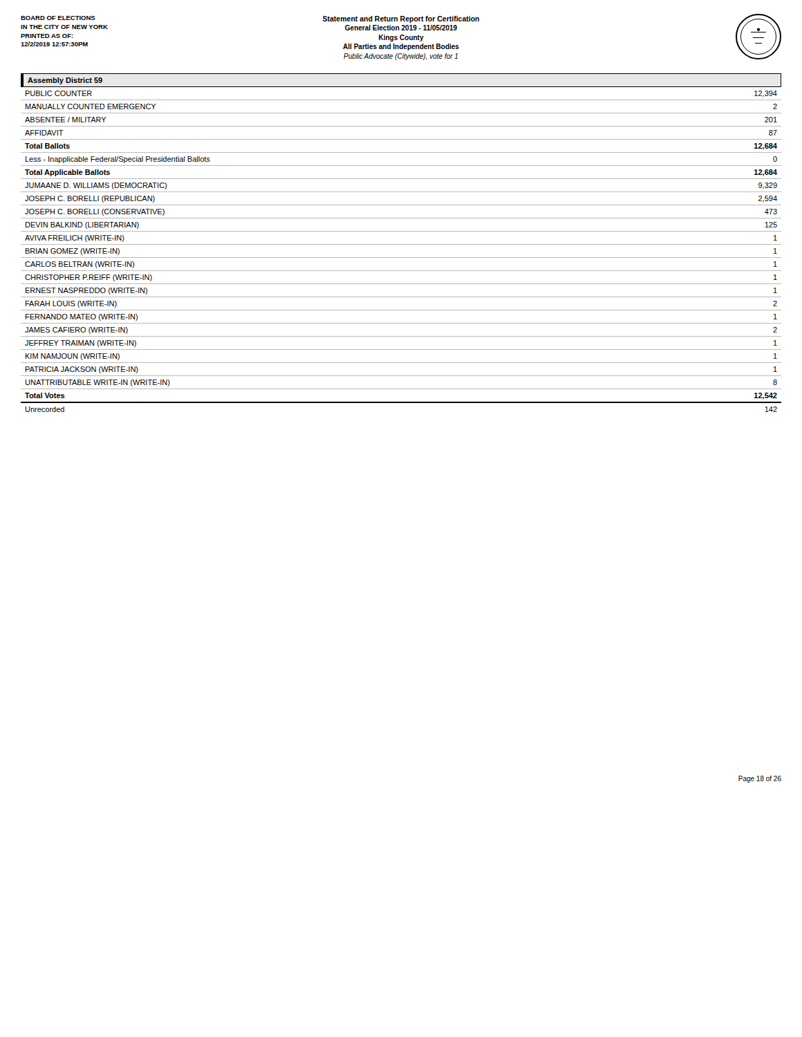BOARD OF ELECTIONS
IN THE CITY OF NEW YORK
PRINTED AS OF:
12/2/2019 12:57:30PM
Statement and Return Report for Certification
General Election 2019 - 11/05/2019
Kings County
All Parties and Independent Bodies
Public Advocate (Citywide), vote for 1
Assembly District 59
| PUBLIC COUNTER | 12,394 |
| MANUALLY COUNTED EMERGENCY | 2 |
| ABSENTEE / MILITARY | 201 |
| AFFIDAVIT | 87 |
| Total Ballots | 12,684 |
| Less - Inapplicable Federal/Special Presidential Ballots | 0 |
| Total Applicable Ballots | 12,684 |
| JUMAANE D. WILLIAMS (DEMOCRATIC) | 9,329 |
| JOSEPH C. BORELLI (REPUBLICAN) | 2,594 |
| JOSEPH C. BORELLI (CONSERVATIVE) | 473 |
| DEVIN BALKIND (LIBERTARIAN) | 125 |
| AVIVA FREILICH (WRITE-IN) | 1 |
| BRIAN GOMEZ (WRITE-IN) | 1 |
| CARLOS BELTRAN (WRITE-IN) | 1 |
| CHRISTOPHER P.REIFF (WRITE-IN) | 1 |
| ERNEST NASPREDDO (WRITE-IN) | 1 |
| FARAH LOUIS (WRITE-IN) | 2 |
| FERNANDO MATEO (WRITE-IN) | 1 |
| JAMES CAFIERO (WRITE-IN) | 2 |
| JEFFREY TRAIMAN (WRITE-IN) | 1 |
| KIM NAMJOUN (WRITE-IN) | 1 |
| PATRICIA JACKSON (WRITE-IN) | 1 |
| UNATTRIBUTABLE WRITE-IN (WRITE-IN) | 8 |
| Total Votes | 12,542 |
| Unrecorded | 142 |
Page 18 of 26